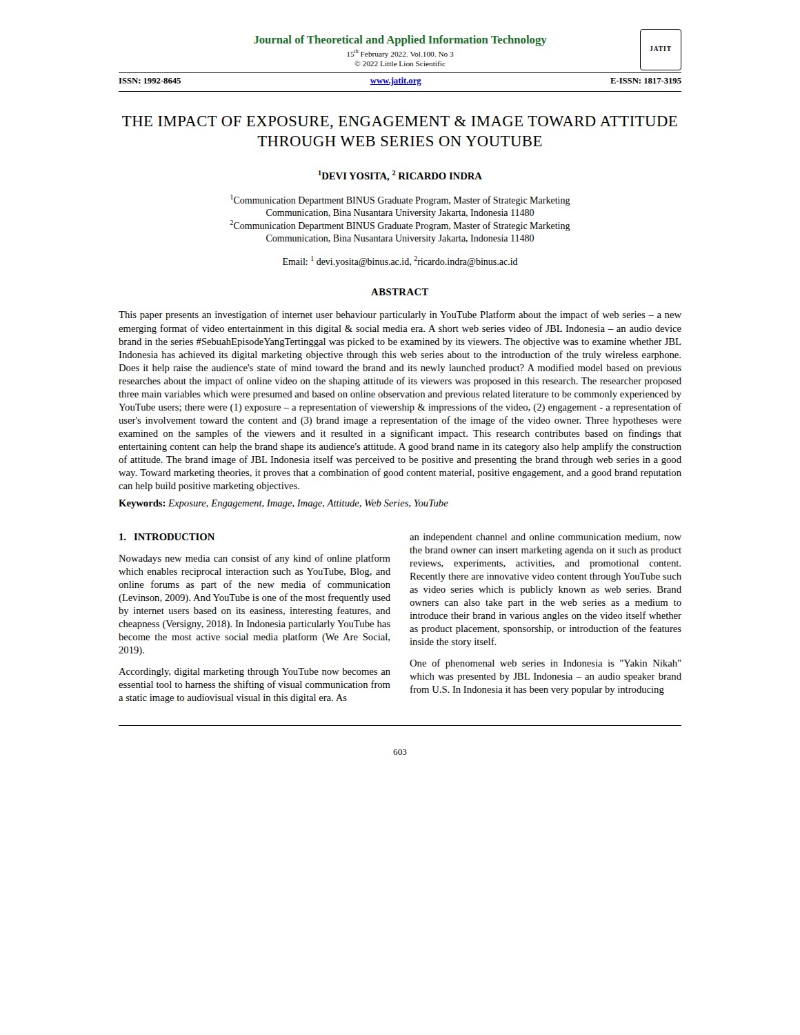JATIT
Journal of Theoretical and Applied Information Technology
15th February 2022. Vol.100. No 3
© 2022 Little Lion Scientific
ISSN: 1992-8645 www.jatit.org E-ISSN: 1817-3195
THE IMPACT OF EXPOSURE, ENGAGEMENT & IMAGE TOWARD ATTITUDE THROUGH WEB SERIES ON YOUTUBE
1DEVI YOSITA, 2 RICARDO INDRA
1Communication Department BINUS Graduate Program, Master of Strategic Marketing
Communication, Bina Nusantara University Jakarta, Indonesia 11480
2Communication Department BINUS Graduate Program, Master of Strategic Marketing
Communication, Bina Nusantara University Jakarta, Indonesia 11480
Email: 1 devi.yosita@binus.ac.id, 2ricardo.indra@binus.ac.id
ABSTRACT
This paper presents an investigation of internet user behaviour particularly in YouTube Platform about the impact of web series – a new emerging format of video entertainment in this digital & social media era. A short web series video of JBL Indonesia – an audio device brand in the series #SebuahEpisodeYangTertinggal was picked to be examined by its viewers. The objective was to examine whether JBL Indonesia has achieved its digital marketing objective through this web series about to the introduction of the truly wireless earphone. Does it help raise the audience's state of mind toward the brand and its newly launched product? A modified model based on previous researches about the impact of online video on the shaping attitude of its viewers was proposed in this research. The researcher proposed three main variables which were presumed and based on online observation and previous related literature to be commonly experienced by YouTube users; there were (1) exposure – a representation of viewership & impressions of the video, (2) engagement - a representation of user's involvement toward the content and (3) brand image a representation of the image of the video owner. Three hypotheses were examined on the samples of the viewers and it resulted in a significant impact. This research contributes based on findings that entertaining content can help the brand shape its audience's attitude. A good brand name in its category also help amplify the construction of attitude. The brand image of JBL Indonesia itself was perceived to be positive and presenting the brand through web series in a good way. Toward marketing theories, it proves that a combination of good content material, positive engagement, and a good brand reputation can help build positive marketing objectives.
Keywords: Exposure, Engagement, Image, Image, Attitude, Web Series, YouTube
1. INTRODUCTION
Nowadays new media can consist of any kind of online platform which enables reciprocal interaction such as YouTube, Blog, and online forums as part of the new media of communication (Levinson, 2009). And YouTube is one of the most frequently used by internet users based on its easiness, interesting features, and cheapness (Versigny, 2018). In Indonesia particularly YouTube has become the most active social media platform (We Are Social, 2019).
Accordingly, digital marketing through YouTube now becomes an essential tool to harness the shifting of visual communication from a static image to audiovisual visual in this digital era. As
an independent channel and online communication medium, now the brand owner can insert marketing agenda on it such as product reviews, experiments, activities, and promotional content. Recently there are innovative video content through YouTube such as video series which is publicly known as web series. Brand owners can also take part in the web series as a medium to introduce their brand in various angles on the video itself whether as product placement, sponsorship, or introduction of the features inside the story itself.
One of phenomenal web series in Indonesia is "Yakin Nikah" which was presented by JBL Indonesia – an audio speaker brand from U.S. In Indonesia it has been very popular by introducing
603